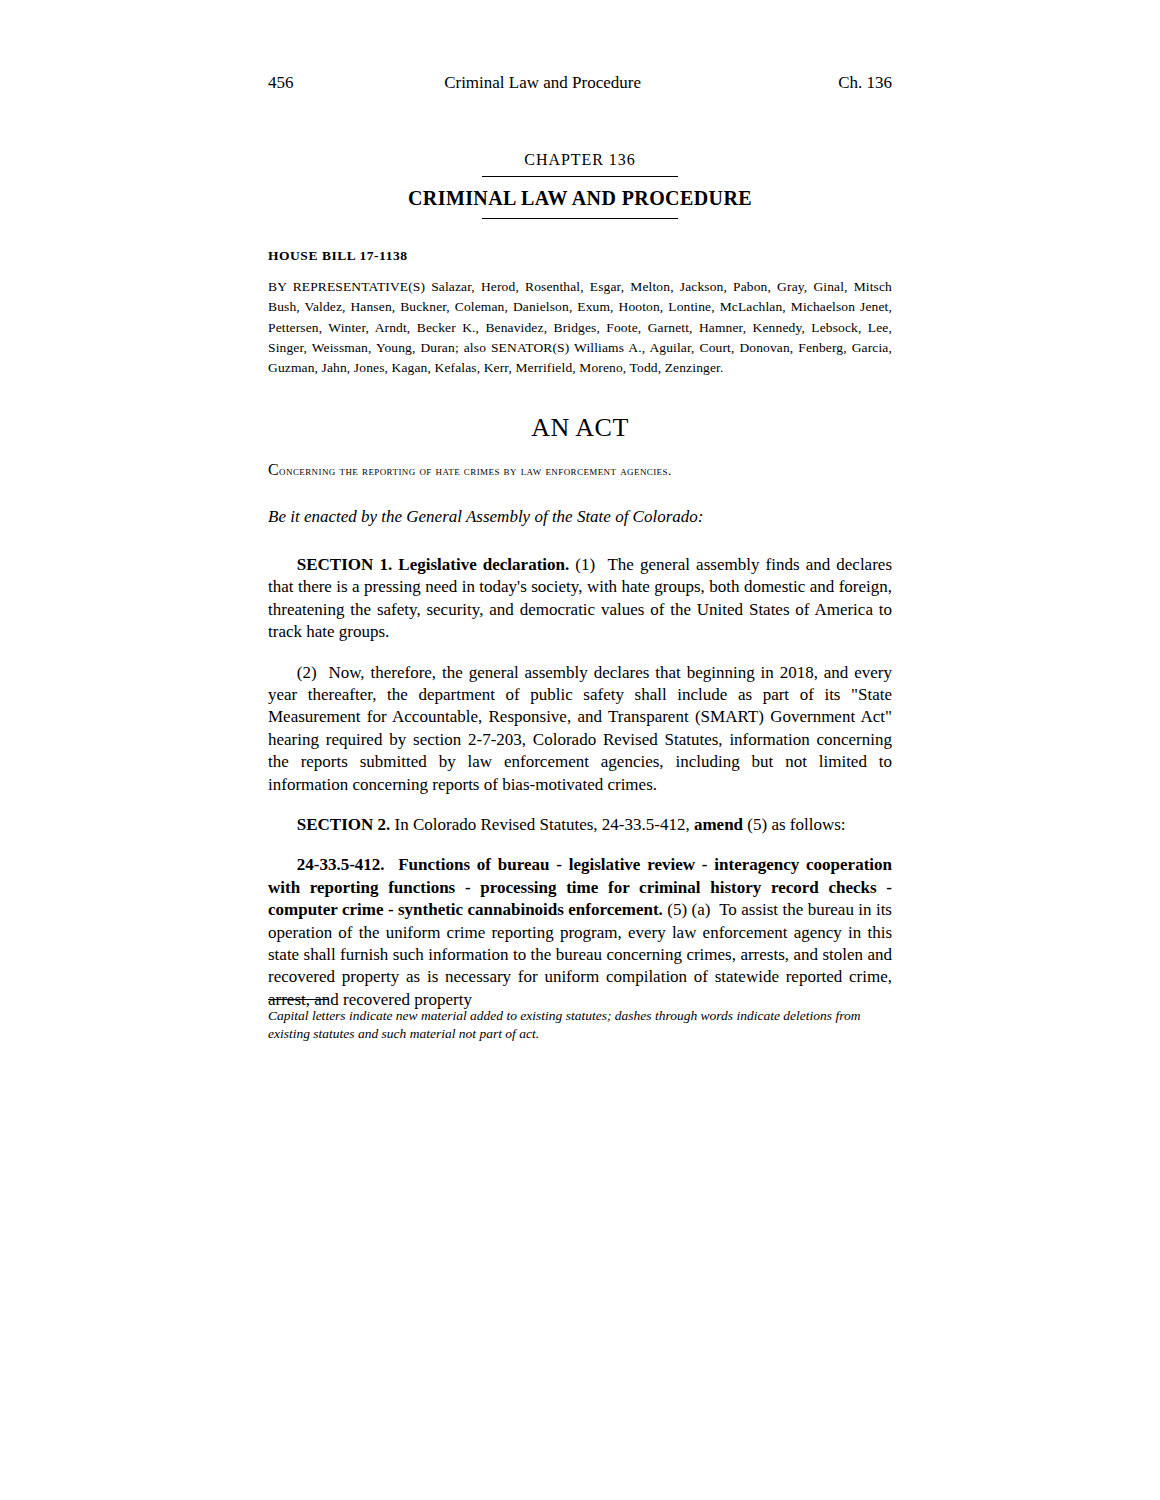456
Criminal Law and Procedure
Ch. 136
CHAPTER 136
CRIMINAL LAW AND PROCEDURE
HOUSE BILL 17-1138
BY REPRESENTATIVE(S) Salazar, Herod, Rosenthal, Esgar, Melton, Jackson, Pabon, Gray, Ginal, Mitsch Bush, Valdez, Hansen, Buckner, Coleman, Danielson, Exum, Hooton, Lontine, McLachlan, Michaelson Jenet, Pettersen, Winter, Arndt, Becker K., Benavidez, Bridges, Foote, Garnett, Hamner, Kennedy, Lebsock, Lee, Singer, Weissman, Young, Duran; also SENATOR(S) Williams A., Aguilar, Court, Donovan, Fenberg, Garcia, Guzman, Jahn, Jones, Kagan, Kefalas, Kerr, Merrifield, Moreno, Todd, Zenzinger.
AN ACT
Concerning the reporting of hate crimes by law enforcement agencies.
Be it enacted by the General Assembly of the State of Colorado:
SECTION 1. Legislative declaration. (1) The general assembly finds and declares that there is a pressing need in today's society, with hate groups, both domestic and foreign, threatening the safety, security, and democratic values of the United States of America to track hate groups.
(2) Now, therefore, the general assembly declares that beginning in 2018, and every year thereafter, the department of public safety shall include as part of its "State Measurement for Accountable, Responsive, and Transparent (SMART) Government Act" hearing required by section 2-7-203, Colorado Revised Statutes, information concerning the reports submitted by law enforcement agencies, including but not limited to information concerning reports of bias-motivated crimes.
SECTION 2. In Colorado Revised Statutes, 24-33.5-412, amend (5) as follows:
24-33.5-412. Functions of bureau - legislative review - interagency cooperation with reporting functions - processing time for criminal history record checks - computer crime - synthetic cannabinoids enforcement. (5) (a) To assist the bureau in its operation of the uniform crime reporting program, every law enforcement agency in this state shall furnish such information to the bureau concerning crimes, arrests, and stolen and recovered property as is necessary for uniform compilation of statewide reported crime, arrest, and recovered property
Capital letters indicate new material added to existing statutes; dashes through words indicate deletions from existing statutes and such material not part of act.